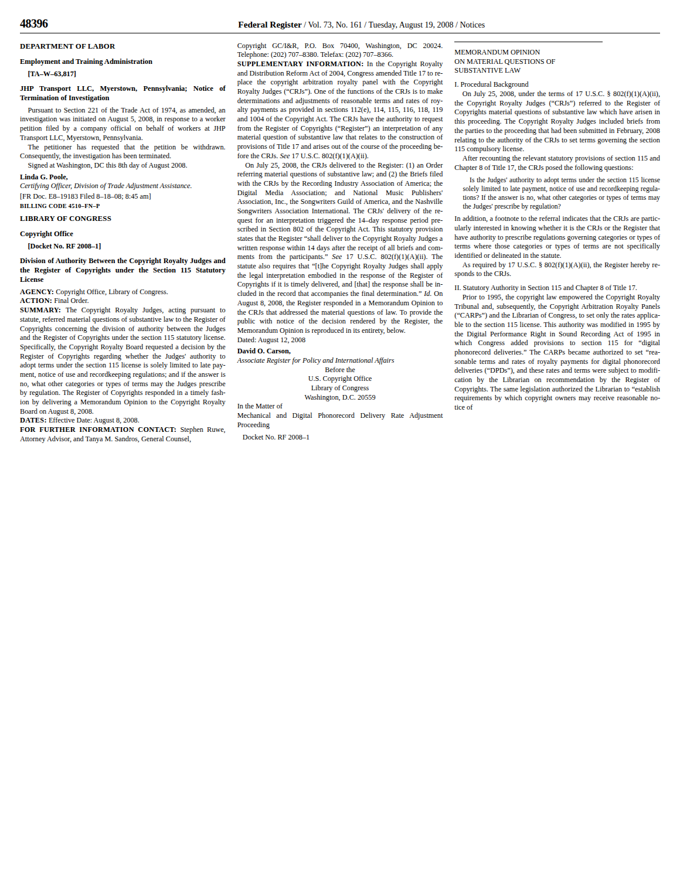48396
Federal Register / Vol. 73, No. 161 / Tuesday, August 19, 2008 / Notices
DEPARTMENT OF LABOR
Employment and Training Administration
[TA–W–63,817]
JHP Transport LLC, Myerstown, Pennsylvania; Notice of Termination of Investigation
Pursuant to Section 221 of the Trade Act of 1974, as amended, an investigation was initiated on August 5, 2008, in response to a worker petition filed by a company official on behalf of workers at JHP Transport LLC, Myerstown, Pennsylvania.
The petitioner has requested that the petition be withdrawn. Consequently, the investigation has been terminated.
Signed at Washington, DC this 8th day of August 2008.
Linda G. Poole,
Certifying Officer, Division of Trade Adjustment Assistance.
[FR Doc. E8–19183 Filed 8–18–08; 8:45 am]
BILLING CODE 4510–FN–P
LIBRARY OF CONGRESS
Copyright Office
[Docket No. RF 2008–1]
Division of Authority Between the Copyright Royalty Judges and the Register of Copyrights under the Section 115 Statutory License
AGENCY: Copyright Office, Library of Congress.
ACTION: Final Order.
SUMMARY: The Copyright Royalty Judges, acting pursuant to statute, referred material questions of substantive law to the Register of Copyrights concerning the division of authority between the Judges and the Register of Copyrights under the section 115 statutory license. Specifically, the Copyright Royalty Board requested a decision by the Register of Copyrights regarding whether the Judges' authority to adopt terms under the section 115 license is solely limited to late payment, notice of use and recordkeeping regulations; and if the answer is no, what other categories or types of terms may the Judges prescribe by regulation. The Register of Copyrights responded in a timely fashion by delivering a Memorandum Opinion to the Copyright Royalty Board on August 8, 2008.
DATES: Effective Date: August 8, 2008.
FOR FURTHER INFORMATION CONTACT: Stephen Ruwe, Attorney Advisor, and Tanya M. Sandros, General Counsel,
Copyright GC/I&R, P.O. Box 70400, Washington, DC 20024. Telephone: (202) 707–8380. Telefax: (202) 707–8366.
SUPPLEMENTARY INFORMATION: In the Copyright Royalty and Distribution Reform Act of 2004, Congress amended Title 17 to replace the copyright arbitration royalty panel with the Copyright Royalty Judges (“CRJs”). One of the functions of the CRJs is to make determinations and adjustments of reasonable terms and rates of royalty payments as provided in sections 112(e), 114, 115, 116, 118, 119 and 1004 of the Copyright Act. The CRJs have the authority to request from the Register of Copyrights (“Register”) an interpretation of any material question of substantive law that relates to the construction of provisions of Title 17 and arises out of the course of the proceeding before the CRJs. See 17 U.S.C. 802(f)(1)(A)(ii).
On July 25, 2008, the CRJs delivered to the Register: (1) an Order referring material questions of substantive law; and (2) the Briefs filed with the CRJs by the Recording Industry Association of America; the Digital Media Association; and National Music Publishers' Association, Inc., the Songwriters Guild of America, and the Nashville Songwriters Association International. The CRJs' delivery of the request for an interpretation triggered the 14–day response period prescribed in Section 802 of the Copyright Act. This statutory provision states that the Register “shall deliver to the Copyright Royalty Judges a written response within 14 days after the receipt of all briefs and comments from the participants.” See 17 U.S.C. 802(f)(1)(A)(ii). The statute also requires that “[t]he Copyright Royalty Judges shall apply the legal interpretation embodied in the response of the Register of Copyrights if it is timely delivered, and [that] the response shall be included in the record that accompanies the final determination.” Id. On August 8, 2008, the Register responded in a Memorandum Opinion to the CRJs that addressed the material questions of law. To provide the public with notice of the decision rendered by the Register, the Memorandum Opinion is reproduced in its entirety, below.
Dated: August 12, 2008
David O. Carson,
Associate Register for Policy and International Affairs
Before the
U.S. Copyright Office
Library of Congress
Washington, D.C. 20559
In the Matter of
Mechanical and Digital Phonorecord Delivery Rate Adjustment Proceeding
Docket No. RF 2008–1
MEMORANDUM OPINION
ON MATERIAL QUESTIONS OF
SUBSTANTIVE LAW
I. Procedural Background
On July 25, 2008, under the terms of 17 U.S.C. § 802(f)(1)(A)(ii), the Copyright Royalty Judges (“CRJs”) referred to the Register of Copyrights material questions of substantive law which have arisen in this proceeding. The Copyright Royalty Judges included briefs from the parties to the proceeding that had been submitted in February, 2008 relating to the authority of the CRJs to set terms governing the section 115 compulsory license.
After recounting the relevant statutory provisions of section 115 and Chapter 8 of Title 17, the CRJs posed the following questions:
Is the Judges' authority to adopt terms under the section 115 license solely limited to late payment, notice of use and recordkeeping regulations? If the answer is no, what other categories or types of terms may the Judges' prescribe by regulation?
In addition, a footnote to the referral indicates that the CRJs are particularly interested in knowing whether it is the CRJs or the Register that have authority to prescribe regulations governing categories or types of terms where those categories or types of terms are not specifically identified or delineated in the statute.
As required by 17 U.S.C. § 802(f)(1)(A)(ii), the Register hereby responds to the CRJs.
II. Statutory Authority in Section 115 and Chapter 8 of Title 17.
Prior to 1995, the copyright law empowered the Copyright Royalty Tribunal and, subsequently, the Copyright Arbitration Royalty Panels (“CARPs”) and the Librarian of Congress, to set only the rates applicable to the section 115 license. This authority was modified in 1995 by the Digital Performance Right in Sound Recording Act of 1995 in which Congress added provisions to section 115 for “digital phonorecord deliveries.” The CARPs became authorized to set “reasonable terms and rates of royalty payments for digital phonorecord deliveries (“DPDs”), and these rates and terms were subject to modification by the Librarian on recommendation by the Register of Copyrights. The same legislation authorized the Librarian to “establish requirements by which copyright owners may receive reasonable notice of